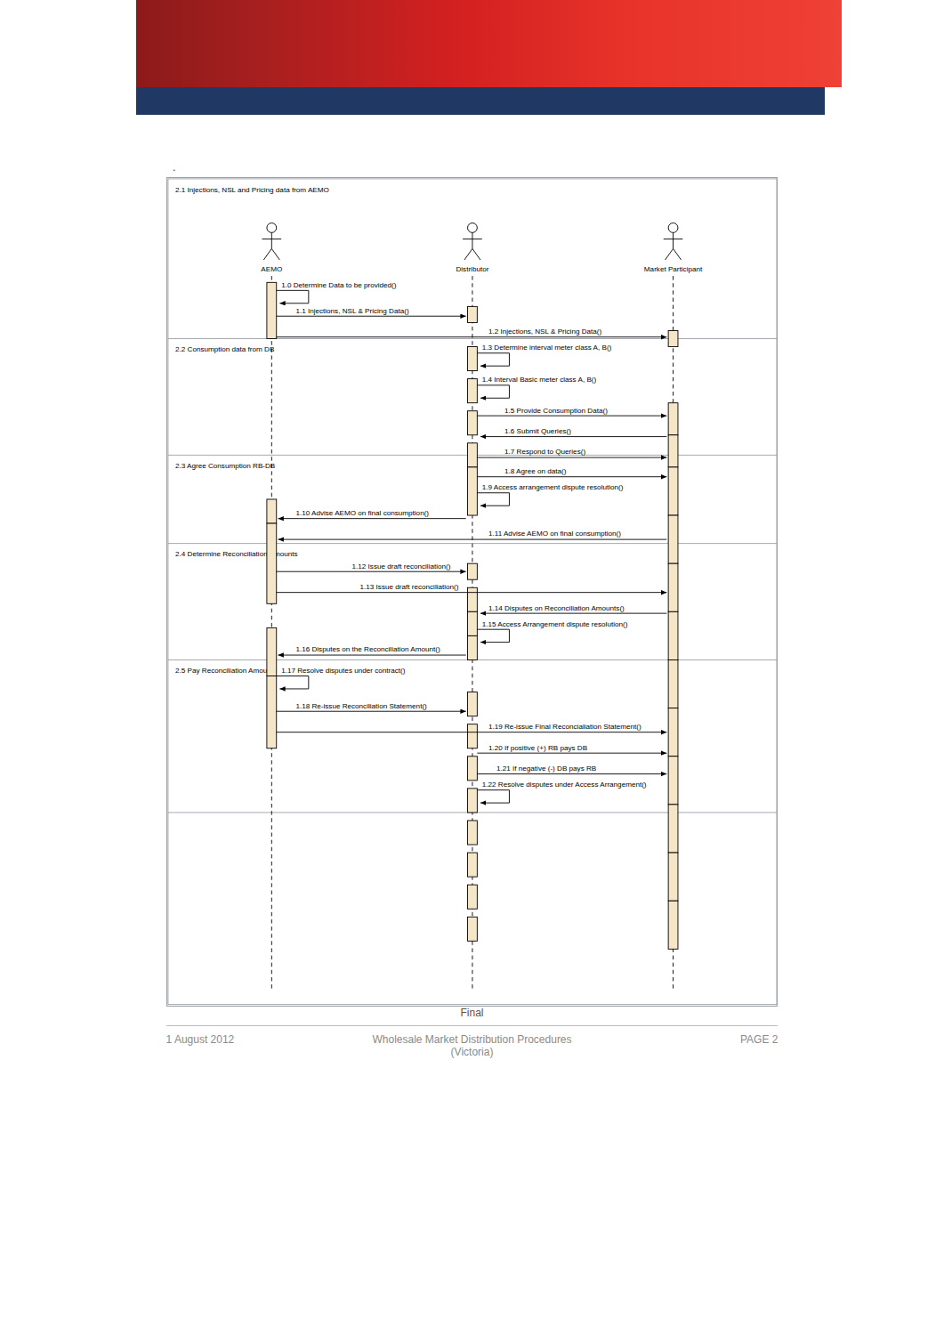.
2.1 Injections, NSL and Pricing data from AEMO 2.2 Consumption data from DB 2.3 Agree Consumption RB-DB 2.4 Determine Reconciliation Amounts 2.5 Pay Reconciliation Amounts AEMO Distributor Market Participant 1.0 Determine Data to be provided() 1.1 Injections, NSL & Pricing Data() 1.2 Injections, NSL & Pricing Data() 1.3 Determine interval meter class A, B() 1.4 Interval Basic meter class A, B() 1.5 Provide Consumption Data() 1.6 Submit Queries() 1.7 Respond to Queries() 1.8 Agree on data() 1.9 Access arrangement dispute resolution() 1.10 Advise AEMO on final consumption() 1.11 Advise AEMO on final consumption() 1.12 Issue draft reconciliation() 1.13 Issue draft reconciliation() 1.14 Disputes on Reconciliation Amounts() 1.15 Access Arrangement dispute resolution() 1.16 Disputes on the Reconciliation Amount() 1.17 Resolve disputes under contract() 1.18 Re-issue Reconciliation Statement() 1.19 Re-issue Final Reconcialiation Statement() 1.20 If positive (+) RB pays DB 1.21 If negative (-) DB pays RB 1.22 Resolve disputes under Access Arrangement()
Final
1 August 2012
Wholesale Market Distribution Procedures (Victoria)
PAGE 2